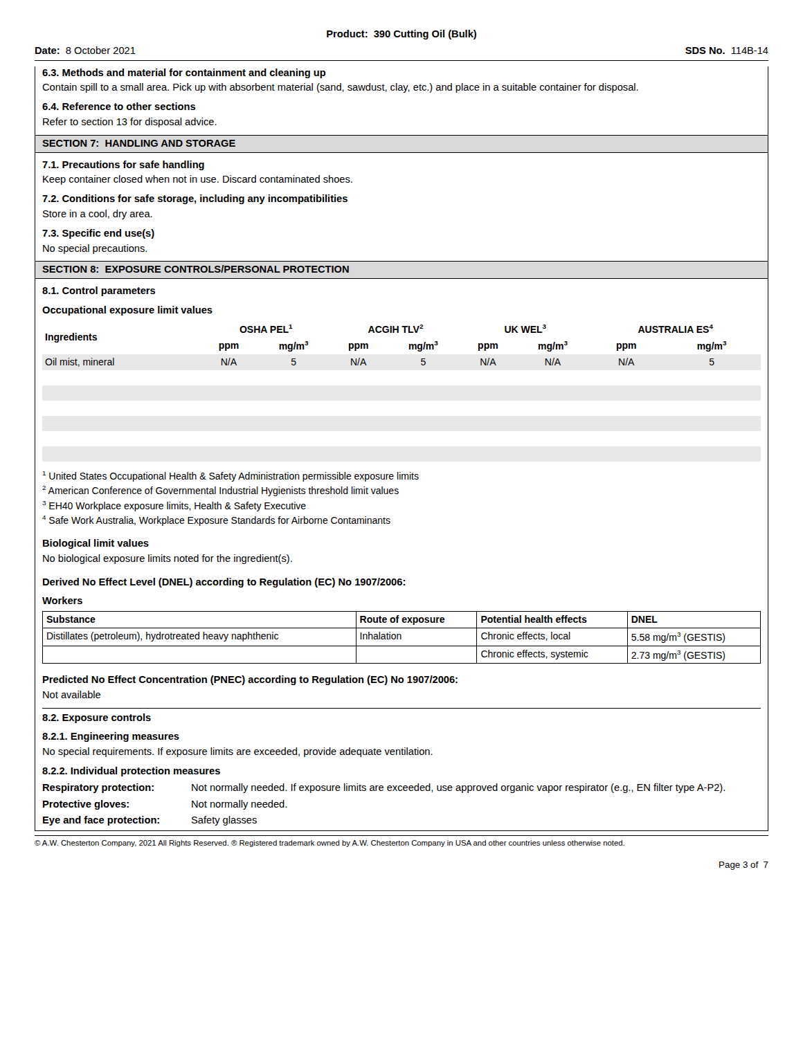Product: 390 Cutting Oil (Bulk)
Date: 8 October 2021
SDS No. 114B-14
6.3. Methods and material for containment and cleaning up
Contain spill to a small area. Pick up with absorbent material (sand, sawdust, clay, etc.) and place in a suitable container for disposal.
6.4. Reference to other sections
Refer to section 13 for disposal advice.
SECTION 7: HANDLING AND STORAGE
7.1. Precautions for safe handling
Keep container closed when not in use. Discard contaminated shoes.
7.2. Conditions for safe storage, including any incompatibilities
Store in a cool, dry area.
7.3. Specific end use(s)
No special precautions.
SECTION 8: EXPOSURE CONTROLS/PERSONAL PROTECTION
8.1. Control parameters
Occupational exposure limit values
| Ingredients | OSHA PEL 1 | ACGIH TLV 2 | UK WEL 3 | AUSTRALIA ES 4 |
| --- | --- | --- | --- | --- |
| ppm | mg/m 3 | ppm | mg/m 3 | ppm | mg/m 3 | ppm | mg/m 3 |
| Oil mist, mineral | N/A | 5 | N/A | 5 | N/A | N/A | N/A | 5 |
1 United States Occupational Health & Safety Administration permissible exposure limits
2 American Conference of Governmental Industrial Hygienists threshold limit values
3 EH40 Workplace exposure limits, Health & Safety Executive
4 Safe Work Australia, Workplace Exposure Standards for Airborne Contaminants
Biological limit values
No biological exposure limits noted for the ingredient(s).
Derived No Effect Level (DNEL) according to Regulation (EC) No 1907/2006:
Workers
| Substance | Route of exposure | Potential health effects | DNEL |
| --- | --- | --- | --- |
| Distillates (petroleum), hydrotreated heavy naphthenic | Inhalation | Chronic effects, local | 5.58 mg/m 3 (GESTIS) |
| | | Chronic effects, systemic | 2.73 mg/m 3 (GESTIS) |
Predicted No Effect Concentration (PNEC) according to Regulation (EC) No 1907/2006:
Not available
8.2. Exposure controls
8.2.1. Engineering measures
No special requirements. If exposure limits are exceeded, provide adequate ventilation.
8.2.2. Individual protection measures
Respiratory protection:
Not normally needed. If exposure limits are exceeded, use approved organic vapor respirator (e.g., EN filter type A-P2).
Protective gloves:
Not normally needed.
Eye and face protection:
Safety glasses
© A.W. Chesterton Company, 2021 All Rights Reserved. ® Registered trademark owned by A.W. Chesterton Company in USA and other countries unless otherwise noted.
Page 3 of 7